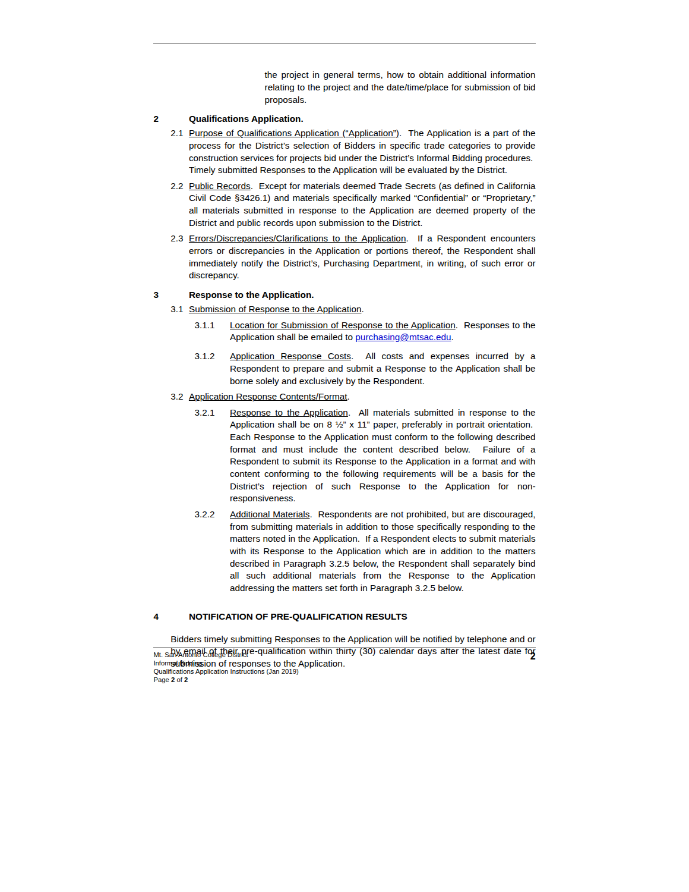the project in general terms, how to obtain additional information relating to the project and the date/time/place for submission of bid proposals.
2
Qualifications Application.
2.1
Purpose of Qualifications Application (“Application”). The Application is a part of the process for the District’s selection of Bidders in specific trade categories to provide construction services for projects bid under the District’s Informal Bidding procedures. Timely submitted Responses to the Application will be evaluated by the District.
2.2
Public Records. Except for materials deemed Trade Secrets (as defined in California Civil Code §3426.1) and materials specifically marked “Confidential” or “Proprietary,” all materials submitted in response to the Application are deemed property of the District and public records upon submission to the District.
2.3
Errors/Discrepancies/Clarifications to the Application. If a Respondent encounters errors or discrepancies in the Application or portions thereof, the Respondent shall immediately notify the District’s, Purchasing Department, in writing, of such error or discrepancy.
3
Response to the Application.
3.1
Submission of Response to the Application.
3.1.1
Location for Submission of Response to the Application. Responses to the Application shall be emailed to purchasing@mtsac.edu.
3.1.2
Application Response Costs. All costs and expenses incurred by a Respondent to prepare and submit a Response to the Application shall be borne solely and exclusively by the Respondent.
3.2
Application Response Contents/Format.
3.2.1
Response to the Application. All materials submitted in response to the Application shall be on 8 ½” x 11” paper, preferably in portrait orientation. Each Response to the Application must conform to the following described format and must include the content described below. Failure of a Respondent to submit its Response to the Application in a format and with content conforming to the following requirements will be a basis for the District’s rejection of such Response to the Application for non-responsiveness.
3.2.2
Additional Materials. Respondents are not prohibited, but are discouraged, from submitting materials in addition to those specifically responding to the matters noted in the Application. If a Respondent elects to submit materials with its Response to the Application which are in addition to the matters described in Paragraph 3.2.5 below, the Respondent shall separately bind all such additional materials from the Response to the Application addressing the matters set forth in Paragraph 3.2.5 below.
4
NOTIFICATION OF PRE-QUALIFICATION RESULTS
Bidders timely submitting Responses to the Application will be notified by telephone and or by email of their pre-qualification within thirty (30) calendar days after the latest date for submission of responses to the Application.
Mt. San Antonio College District
Informal Bidding
Qualifications Application Instructions (Jan 2019)
Page 2 of 2
2